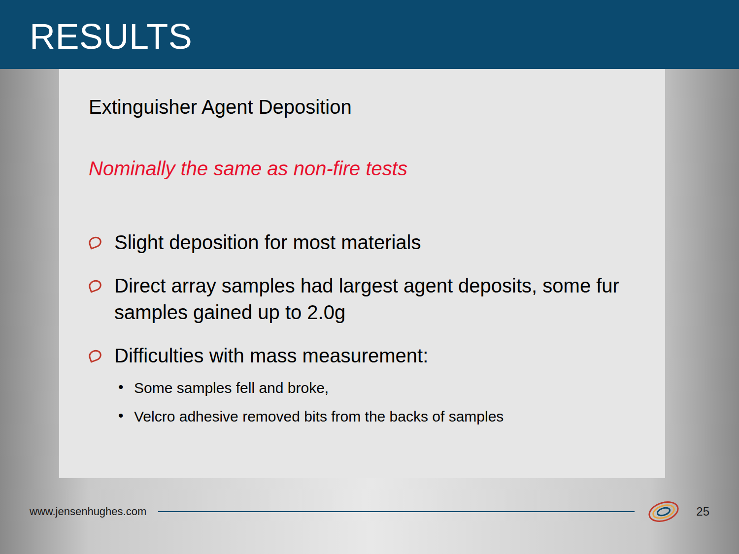RESULTS
Extinguisher Agent Deposition
Nominally the same as non-fire tests
Slight deposition for most materials
Direct array samples had largest agent deposits, some fur samples gained up to 2.0g
Difficulties with mass measurement:
Some samples fell and broke,
Velcro adhesive removed bits from the backs of samples
www.jensenhughes.com 25